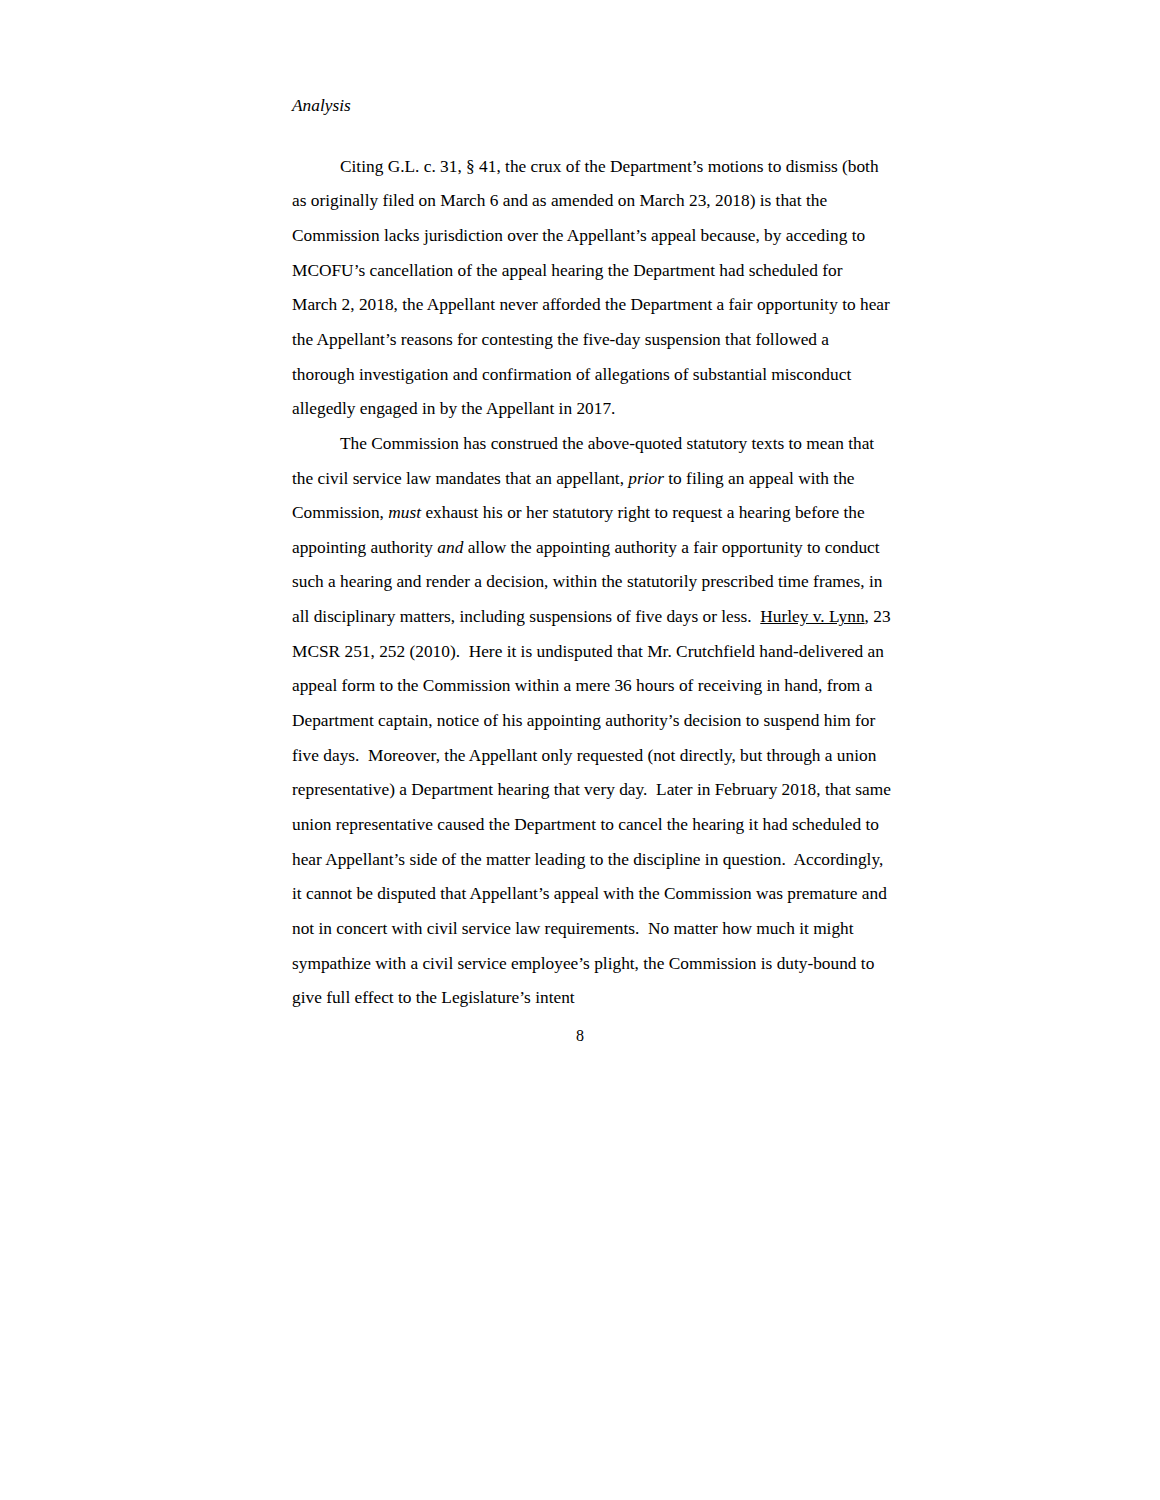Analysis
Citing G.L. c. 31, § 41, the crux of the Department’s motions to dismiss (both as originally filed on March 6 and as amended on March 23, 2018) is that the Commission lacks jurisdiction over the Appellant’s appeal because, by acceding to MCOFU’s cancellation of the appeal hearing the Department had scheduled for March 2, 2018, the Appellant never afforded the Department a fair opportunity to hear the Appellant’s reasons for contesting the five-day suspension that followed a thorough investigation and confirmation of allegations of substantial misconduct allegedly engaged in by the Appellant in 2017.
The Commission has construed the above-quoted statutory texts to mean that the civil service law mandates that an appellant, prior to filing an appeal with the Commission, must exhaust his or her statutory right to request a hearing before the appointing authority and allow the appointing authority a fair opportunity to conduct such a hearing and render a decision, within the statutorily prescribed time frames, in all disciplinary matters, including suspensions of five days or less. Hurley v. Lynn, 23 MCSR 251, 252 (2010). Here it is undisputed that Mr. Crutchfield hand-delivered an appeal form to the Commission within a mere 36 hours of receiving in hand, from a Department captain, notice of his appointing authority’s decision to suspend him for five days. Moreover, the Appellant only requested (not directly, but through a union representative) a Department hearing that very day. Later in February 2018, that same union representative caused the Department to cancel the hearing it had scheduled to hear Appellant’s side of the matter leading to the discipline in question. Accordingly, it cannot be disputed that Appellant’s appeal with the Commission was premature and not in concert with civil service law requirements. No matter how much it might sympathize with a civil service employee’s plight, the Commission is duty-bound to give full effect to the Legislature’s intent
8